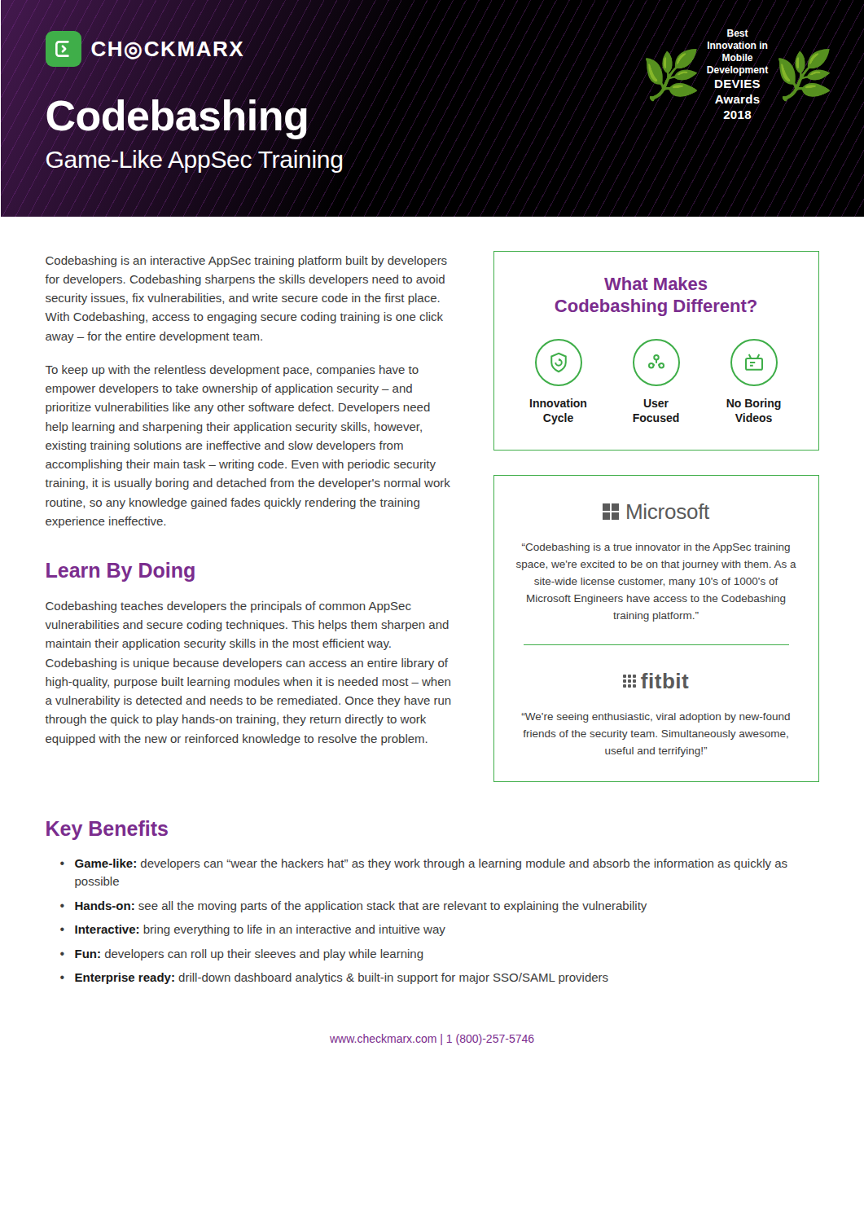CH◎CKMARX
Codebashing
Game-Like AppSec Training
🌿 Best Innovation in
Mobile Development
DEVIES Awards
2018 🌿
Codebashing is an interactive AppSec training platform built by developers for developers. Codebashing sharpens the skills developers need to avoid security issues, fix vulnerabilities, and write secure code in the first place. With Codebashing, access to engaging secure coding training is one click away – for the entire development team.
To keep up with the relentless development pace, companies have to empower developers to take ownership of application security – and prioritize vulnerabilities like any other software defect. Developers need help learning and sharpening their application security skills, however, existing training solutions are ineffective and slow developers from accomplishing their main task – writing code. Even with periodic security training, it is usually boring and detached from the developer's normal work routine, so any knowledge gained fades quickly rendering the training experience ineffective.
Learn By Doing
Codebashing teaches developers the principals of common AppSec vulnerabilities and secure coding techniques. This helps them sharpen and maintain their application security skills in the most efficient way. Codebashing is unique because developers can access an entire library of high-quality, purpose built learning modules when it is needed most – when a vulnerability is detected and needs to be remediated. Once they have run through the quick to play hands-on training, they return directly to work equipped with the new or reinforced knowledge to resolve the problem.
What Makes
Codebashing Different?
Innovation
Cycle
User
Focused
No Boring
Videos
Microsoft
“Codebashing is a true innovator in the AppSec training space, we're excited to be on that journey with them. As a site-wide license customer, many 10's of 1000's of Microsoft Engineers have access to the Codebashing training platform.”
fitbit
“We're seeing enthusiastic, viral adoption by new-found friends of the security team. Simultaneously awesome, useful and terrifying!”
Key Benefits
Game-like: developers can “wear the hackers hat” as they work through a learning module and absorb the information as quickly as possible
Hands-on: see all the moving parts of the application stack that are relevant to explaining the vulnerability
Interactive: bring everything to life in an interactive and intuitive way
Fun: developers can roll up their sleeves and play while learning
Enterprise ready: drill-down dashboard analytics & built-in support for major SSO/SAML providers
www.checkmarx.com | 1 (800)-257-5746